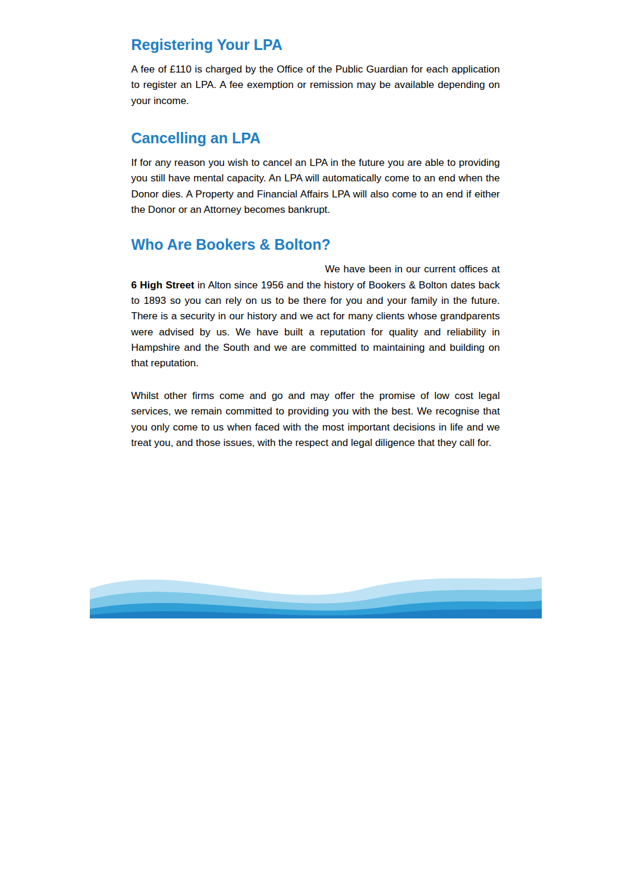Registering Your LPA
A fee of £110 is charged by the Office of the Public Guardian for each application to register an LPA. A fee exemption or remission may be available depending on your income.
Cancelling an LPA
If for any reason you wish to cancel an LPA in the future you are able to providing you still have mental capacity. An LPA will automatically come to an end when the Donor dies. A Property and Financial Affairs LPA will also come to an end if either the Donor or an Attorney becomes bankrupt.
Who Are Bookers & Bolton?
We have been in our current offices at 6 High Street in Alton since 1956 and the history of Bookers & Bolton dates back to 1893 so you can rely on us to be there for you and your family in the future. There is a security in our history and we act for many clients whose grandparents were advised by us. We have built a reputation for quality and reliability in Hampshire and the South and we are committed to maintaining and building on that reputation.
Whilst other firms come and go and may offer the promise of low cost legal services, we remain committed to providing you with the best. We recognise that you only come to us when faced with the most important decisions in life and we treat you, and those issues, with the respect and legal diligence that they call for.